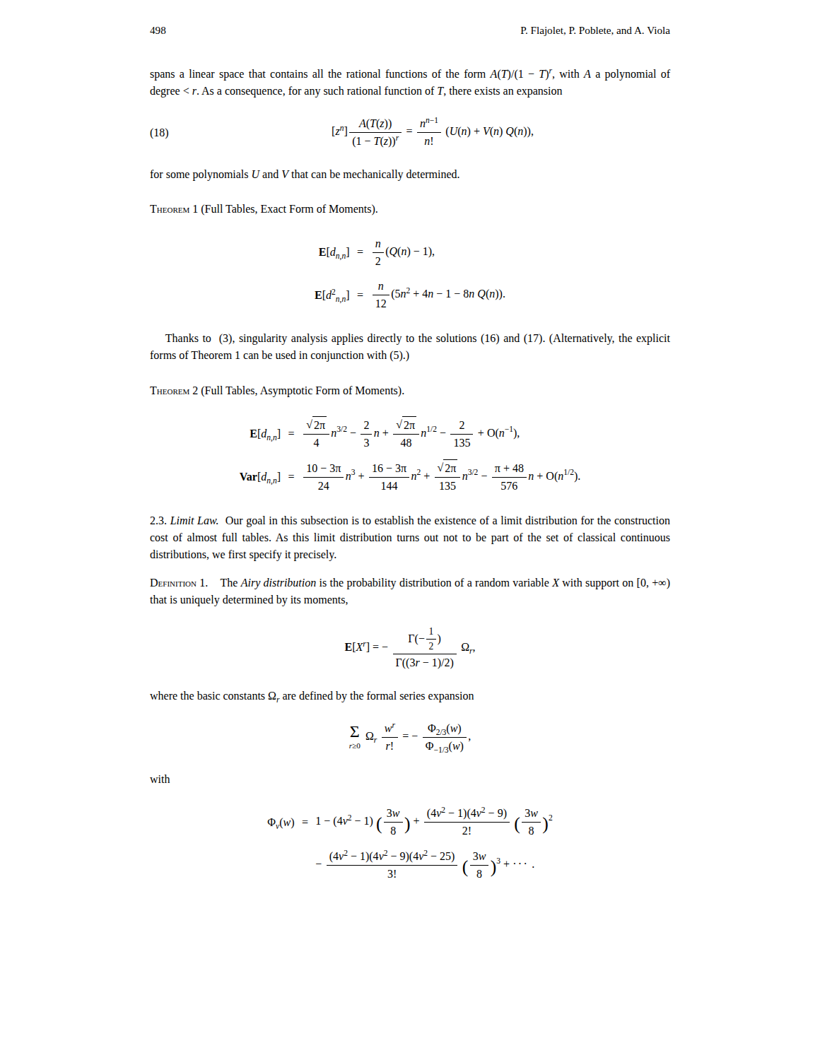498 P. Flajolet, P. Poblete, and A. Viola
spans a linear space that contains all the rational functions of the form A(T)/(1 − T)r, with A a polynomial of degree < r. As a consequence, for any such rational function of T, there exists an expansion
(18)
[zn]A(T(z))(1 − T(z))r = nn−1 n! (U(n) + V(n) Q(n)),
for some polynomials U and V that can be mechanically determined.
Theorem 1 (Full Tables, Exact Form of Moments).
| E [ d n , n ] | = | n 2 ( Q ( n ) − 1), |
| E [ d 2 n , n ] | = | n 12 (5 n 2 + 4 n − 1 − 8 n Q ( n )). |
Thanks to (3), singularity analysis applies directly to the solutions (16) and (17). (Alternatively, the explicit forms of Theorem 1 can be used in conjunction with (5).)
Theorem 2 (Full Tables, Asymptotic Form of Moments).
| E [ d n , n ] | = | 2π 4 n 3/2 − 2 3 n + 2π 48 n 1/2 − 2 135 + O ( n −1 ), |
| Var [ d n , n ] | = | 10 − 3π 24 n 3 + 16 − 3π 144 n 2 + 2π 135 n 3/2 − π + 48 576 n + O ( n 1/2 ). |
2.3. Limit Law. Our goal in this subsection is to establish the existence of a limit distribution for the construction cost of almost full tables. As this limit distribution turns out not to be part of the set of classical continuous distributions, we first specify it precisely.
Definition 1. The Airy distribution is the probability distribution of a random variable X with support on [0, +∞) that is uniquely determined by its moments,
E[Xr] = − Γ(−12) Γ((3r − 1)/2) Ωr,
where the basic constants Ωr are defined by the formal series expansion
Σr≥0 Ωr wr r! = − Φ2/3(w) Φ−1/3(w) ,
with
| Φ ν ( w ) | = | 1 − (4 ν 2 − 1) ( 3 w 8 ) + (4 ν 2 − 1)(4 ν 2 − 9) 2! ( 3 w 8 ) 2 |
| | | − (4 ν 2 − 1)(4 ν 2 − 9)(4 ν 2 − 25) 3! ( 3 w 8 ) 3 + ··· . |